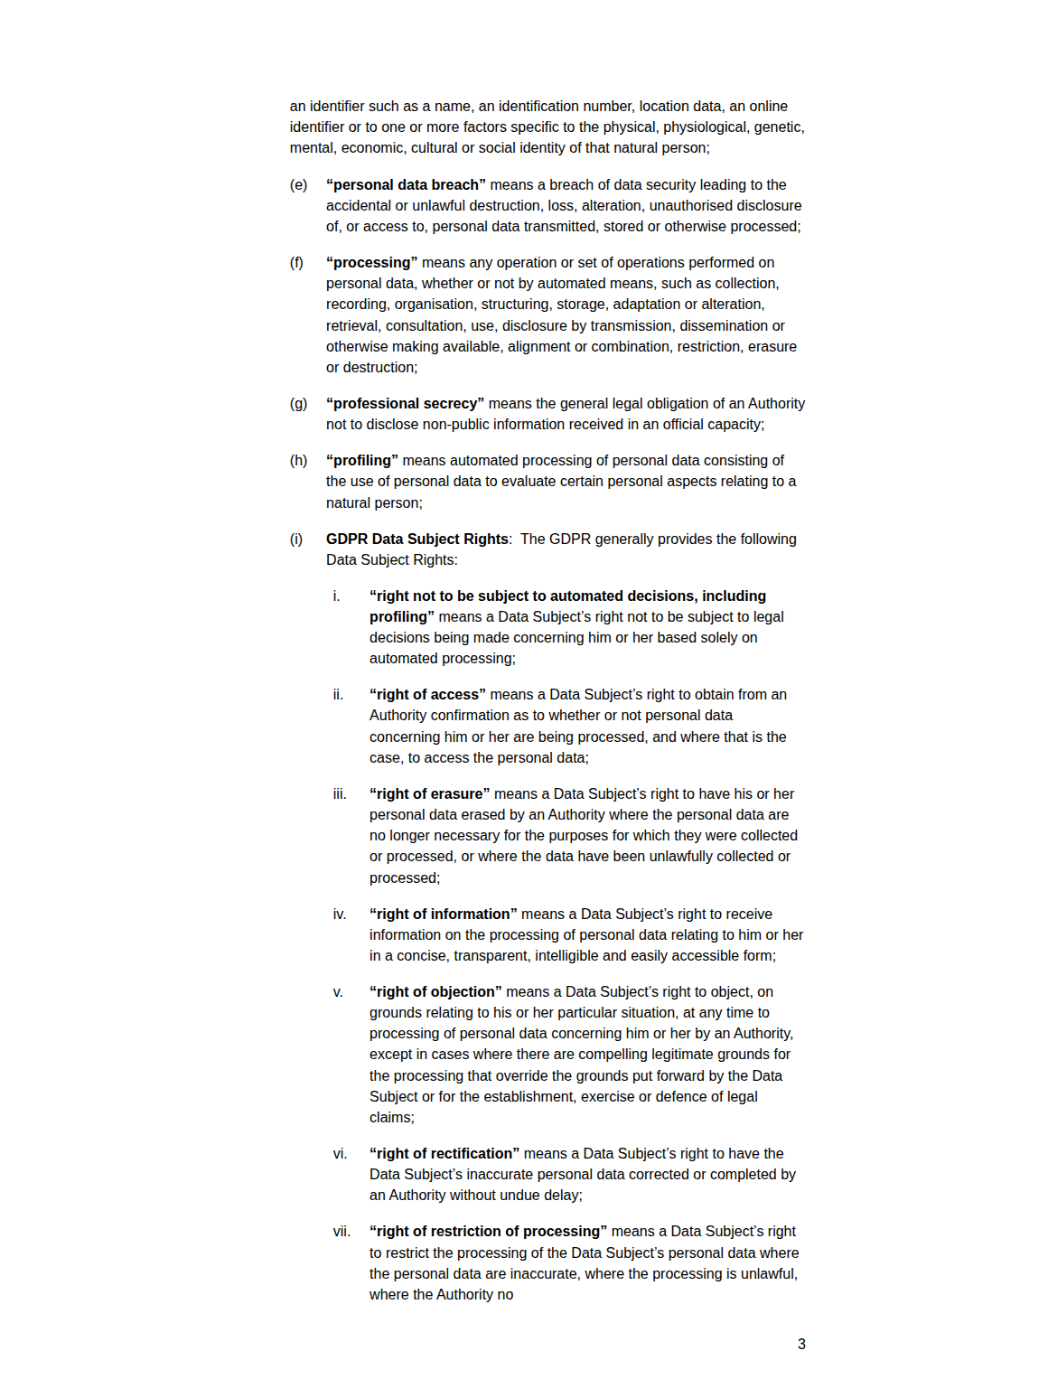an identifier such as a name, an identification number, location data, an online identifier or to one or more factors specific to the physical, physiological, genetic, mental, economic, cultural or social identity of that natural person;
(e) “personal data breach” means a breach of data security leading to the accidental or unlawful destruction, loss, alteration, unauthorised disclosure of, or access to, personal data transmitted, stored or otherwise processed;
(f) “processing” means any operation or set of operations performed on personal data, whether or not by automated means, such as collection, recording, organisation, structuring, storage, adaptation or alteration, retrieval, consultation, use, disclosure by transmission, dissemination or otherwise making available, alignment or combination, restriction, erasure or destruction;
(g) “professional secrecy” means the general legal obligation of an Authority not to disclose non-public information received in an official capacity;
(h) “profiling” means automated processing of personal data consisting of the use of personal data to evaluate certain personal aspects relating to a natural person;
(i) GDPR Data Subject Rights: The GDPR generally provides the following Data Subject Rights:
i. “right not to be subject to automated decisions, including profiling” means a Data Subject’s right not to be subject to legal decisions being made concerning him or her based solely on automated processing;
ii. “right of access” means a Data Subject’s right to obtain from an Authority confirmation as to whether or not personal data concerning him or her are being processed, and where that is the case, to access the personal data;
iii. “right of erasure” means a Data Subject’s right to have his or her personal data erased by an Authority where the personal data are no longer necessary for the purposes for which they were collected or processed, or where the data have been unlawfully collected or processed;
iv. “right of information” means a Data Subject’s right to receive information on the processing of personal data relating to him or her in a concise, transparent, intelligible and easily accessible form;
v. “right of objection” means a Data Subject’s right to object, on grounds relating to his or her particular situation, at any time to processing of personal data concerning him or her by an Authority, except in cases where there are compelling legitimate grounds for the processing that override the grounds put forward by the Data Subject or for the establishment, exercise or defence of legal claims;
vi. “right of rectification” means a Data Subject’s right to have the Data Subject’s inaccurate personal data corrected or completed by an Authority without undue delay;
vii. “right of restriction of processing” means a Data Subject’s right to restrict the processing of the Data Subject’s personal data where the personal data are inaccurate, where the processing is unlawful, where the Authority no
3